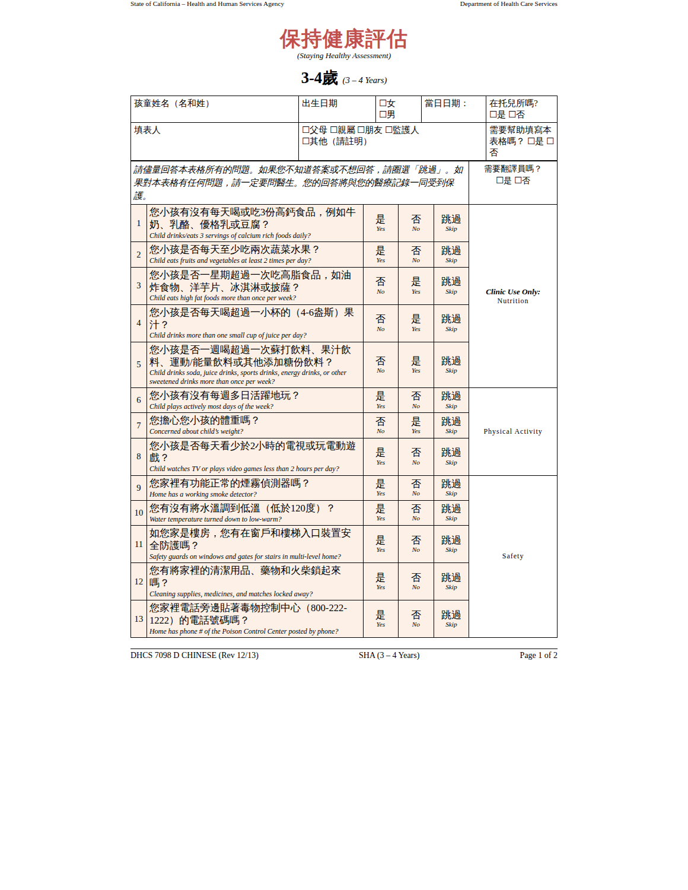State of California – Health and Human Services Agency
Department of Health Care Services
保持健康評估
(Staying Healthy Assessment)
3-4歲 (3 – 4 Years)
| 孩童姓名（名和姓） | 出生日期 | ☐ 女 ☐ 男 | 當日日期： | 在托兒所嗎? ☐ 是 ☐ 否 |
| 填表人 | ☐ 父母 ☐ 親屬 ☐ 朋友 ☐ 監護人 ☐ 其他（請註明） | 需要幫助填寫本表格嗎？ ☐ 是 ☐ 否 |
| 請儘量回答本表格所有的問題。如果您不知道答案或不想回答，請圈選「跳過」。如果對本表格有任何問題，請一定要問醫生。您的回答將與您的醫療記錄一同受到保護。 | 需要翻譯員嗎？ ☐ 是 ☐ 否 |
| 1 | 您小孩有沒有每天喝或吃3份高鈣食品，例如牛奶、乳酪、優格乳或豆腐？ Child drinks/eats 3 servings of calcium rich foods daily? | 是 Yes | 否 No | 跳過 Skip | Clinic Use Only: Nutrition |
| 2 | 您小孩是否每天至少吃兩次蔬菜水果？ Child eats fruits and vegetables at least 2 times per day? | 是 Yes | 否 No | 跳過 Skip |
| 3 | 您小孩是否一星期超過一次吃高脂食品，如油炸食物、洋芋片、冰淇淋或披薩？ Child eats high fat foods more than once per week? | 否 No | 是 Yes | 跳過 Skip |
| 4 | 您小孩是否每天喝超過一小杯的（4-6盎斯）果汁？ Child drinks more than one small cup of juice per day? | 否 No | 是 Yes | 跳過 Skip |
| 5 | 您小孩是否一週喝超過一次蘇打飲料、果汁飲料、運動/能量飲料或其他添加糖份飲料？ Child drinks soda, juice drinks, sports drinks, energy drinks, or other sweetened drinks more than once per week? | 否 No | 是 Yes | 跳過 Skip |
| 6 | 您小孩有沒有每週多日活躍地玩？ Child plays actively most days of the week? | 是 Yes | 否 No | 跳過 Skip | Physical Activity |
| 7 | 您擔心您小孩的體重嗎？ Concerned about child’s weight? | 否 No | 是 Yes | 跳過 Skip |
| 8 | 您小孩是否每天看少於2小時的電視或玩電動遊戲？ Child watches TV or plays video games less than 2 hours per day? | 是 Yes | 否 No | 跳過 Skip |
| 9 | 您家裡有功能正常的煙霧偵測器嗎？ Home has a working smoke detector? | 是 Yes | 否 No | 跳過 Skip | Safety |
| 10 | 您有沒有將水溫調到低溫（低於120度）？ Water temperature turned down to low-warm? | 是 Yes | 否 No | 跳過 Skip |
| 11 | 如您家是樓房，您有在窗戶和樓梯入口裝置安全防護嗎？ Safety guards on windows and gates for stairs in multi-level home? | 是 Yes | 否 No | 跳過 Skip |
| 12 | 您有將家裡的清潔用品、藥物和火柴鎖起來嗎？ Cleaning supplies, medicines, and matches locked away? | 是 Yes | 否 No | 跳過 Skip |
| 13 | 您家裡電話旁邊貼著毒物控制中心（800-222-1222）的電話號碼嗎？ Home has phone # of the Poison Control Center posted by phone? | 是 Yes | 否 No | 跳過 Skip |
DHCS 7098 D CHINESE (Rev 12/13)
SHA (3 – 4 Years)
Page 1 of 2